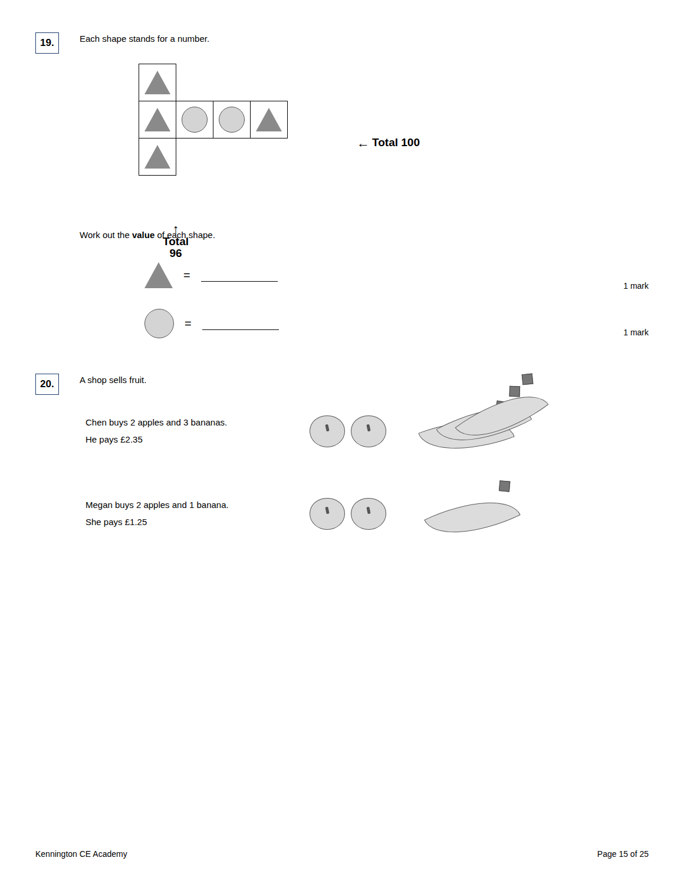19.
Each shape stands for a number.
←Total 100
↑Total
96
Work out the value of each shape.
= 1 mark
= 1 mark
20.
A shop sells fruit.
Chen buys 2 apples and 3 bananas.
He pays £2.35
Megan buys 2 apples and 1 banana.
She pays £1.25
Kennington CE Academy Page 15 of 25